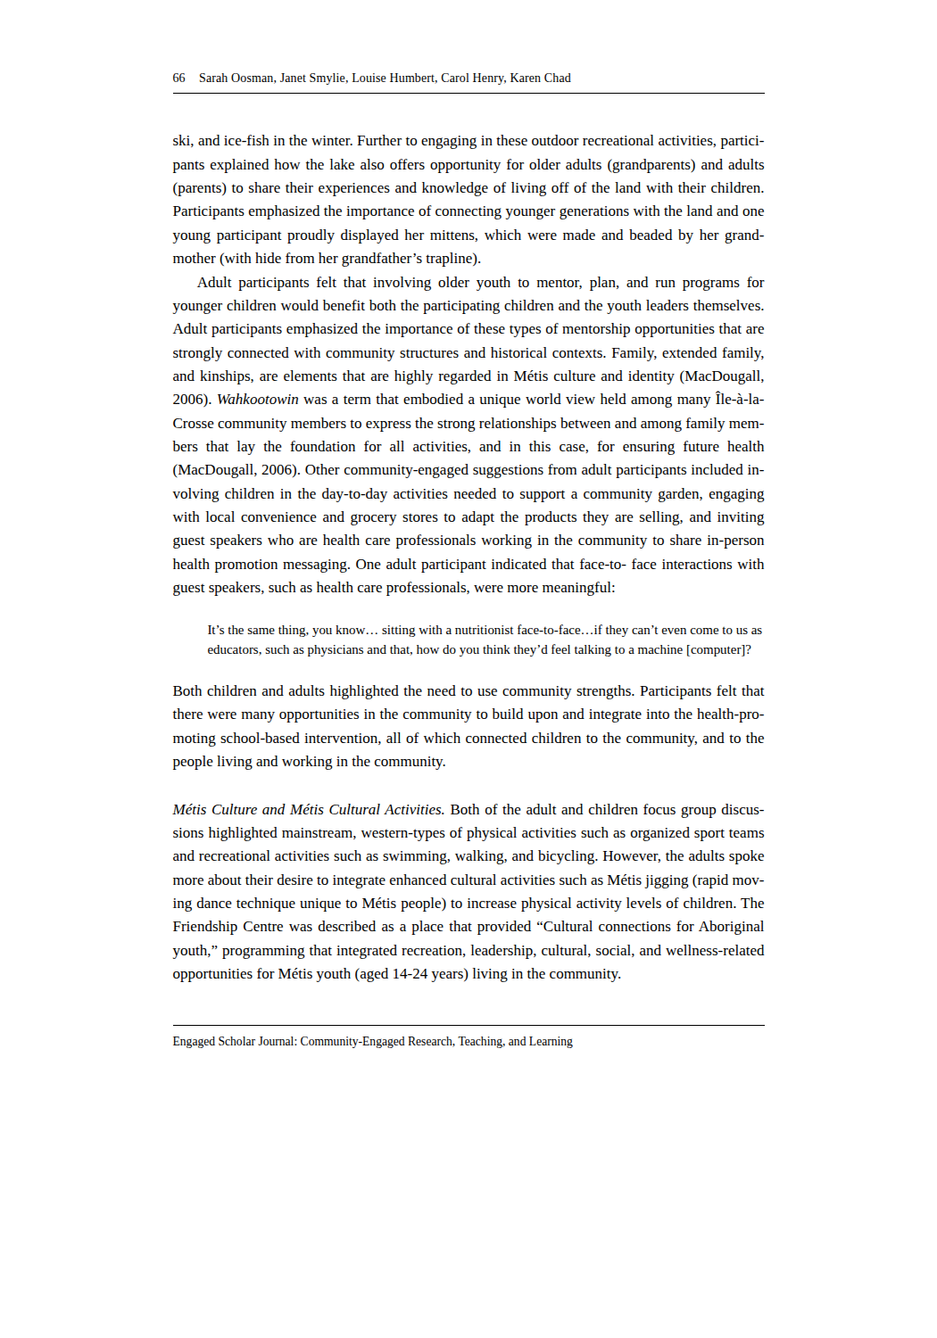66 Sarah Oosman, Janet Smylie, Louise Humbert, Carol Henry, Karen Chad
ski, and ice-fish in the winter. Further to engaging in these outdoor recreational activities, participants explained how the lake also offers opportunity for older adults (grandparents) and adults (parents) to share their experiences and knowledge of living off of the land with their children. Participants emphasized the importance of connecting younger generations with the land and one young participant proudly displayed her mittens, which were made and beaded by her grandmother (with hide from her grandfather’s trapline).
Adult participants felt that involving older youth to mentor, plan, and run programs for younger children would benefit both the participating children and the youth leaders themselves. Adult participants emphasized the importance of these types of mentorship opportunities that are strongly connected with community structures and historical contexts. Family, extended family, and kinships, are elements that are highly regarded in Métis culture and identity (MacDougall, 2006). Wahkootowin was a term that embodied a unique world view held among many Île-à-la-Crosse community members to express the strong relationships between and among family members that lay the foundation for all activities, and in this case, for ensuring future health (MacDougall, 2006). Other community-engaged suggestions from adult participants included involving children in the day-to-day activities needed to support a community garden, engaging with local convenience and grocery stores to adapt the products they are selling, and inviting guest speakers who are health care professionals working in the community to share in-person health promotion messaging. One adult participant indicated that face-to- face interactions with guest speakers, such as health care professionals, were more meaningful:
It’s the same thing, you know… sitting with a nutritionist face-to-face…if they can’t even come to us as educators, such as physicians and that, how do you think they’d feel talking to a machine [computer]?
Both children and adults highlighted the need to use community strengths. Participants felt that there were many opportunities in the community to build upon and integrate into the health-promoting school-based intervention, all of which connected children to the community, and to the people living and working in the community.
Métis Culture and Métis Cultural Activities. Both of the adult and children focus group discussions highlighted mainstream, western-types of physical activities such as organized sport teams and recreational activities such as swimming, walking, and bicycling. However, the adults spoke more about their desire to integrate enhanced cultural activities such as Métis jigging (rapid moving dance technique unique to Métis people) to increase physical activity levels of children. The Friendship Centre was described as a place that provided “Cultural connections for Aboriginal youth,” programming that integrated recreation, leadership, cultural, social, and wellness-related opportunities for Métis youth (aged 14-24 years) living in the community.
Engaged Scholar Journal: Community-Engaged Research, Teaching, and Learning